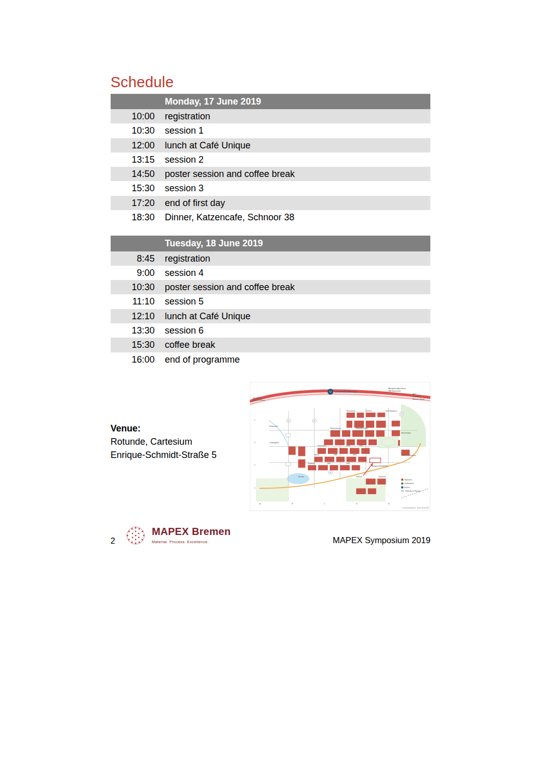Schedule
| | Monday, 17 June 2019 |
| 10:00 | registration |
| 10:30 | session 1 |
| 12:00 | lunch at Café Unique |
| 13:15 | session 2 |
| 14:50 | poster session and coffee break |
| 15:30 | session 3 |
| 17:20 | end of first day |
| 18:30 | Dinner, Katzencafe, Schnoor 38 |
| | Tuesday, 18 June 2019 |
| 8:45 | registration |
| 9:00 | session 4 |
| 10:30 | poster session and coffee break |
| 11:10 | session 5 |
| 12:10 | lunch at Café Unique |
| 13:30 | session 6 |
| 15:30 | coffee break |
| 16:00 | end of programme |
Venue:
Rotunde, Cartesium
Enrique-Schmidt-Straße 5
Campus map of Universität Bremen Autobahn-Anschluss HB-Horn/Lehe A27 Hamburg Bremen-Nord Hamburg Bremen-Nord U Universität Bremen Enrique-Schmidt-Str. P P P P Neuenkamp Fallturm Technologiepark Hochschulring Bibliothekstraße Geisteswiss. MZH NW1 Mensa GW2 NW2 Stadtwald ZHG FZB Uni-See Fallturm Sportturm Fördertürme Campingplatz Sportanlagen Studentenwohnheim A B C D E 1 2 3 4 Haltestelle Straßenbahn Busline Gebäude im Planung © Universität Bremen · Stand: 28.06.2019
2 MAPEX Bremen
Material. Process. Excellence.
MAPEX Symposium 2019